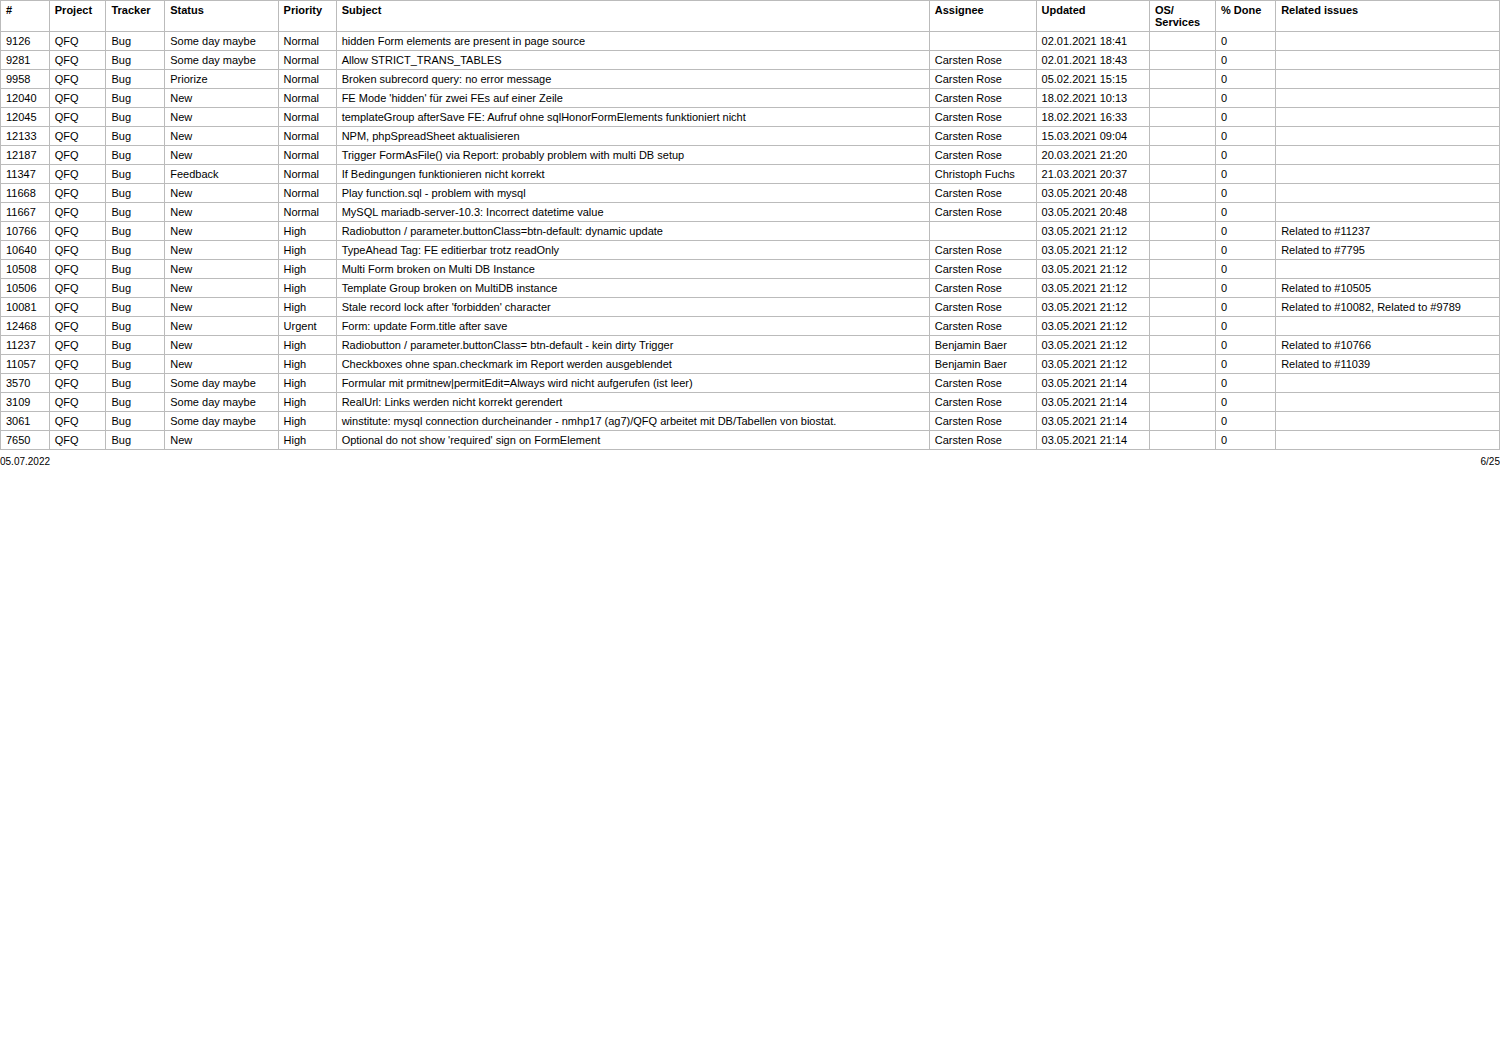| # | Project | Tracker | Status | Priority | Subject | Assignee | Updated | OS/ Services | % Done | Related issues |
| --- | --- | --- | --- | --- | --- | --- | --- | --- | --- | --- |
| 9126 | QFQ | Bug | Some day maybe | Normal | hidden Form elements are present in page source | | 02.01.2021 18:41 | | 0 | |
| 9281 | QFQ | Bug | Some day maybe | Normal | Allow STRICT_TRANS_TABLES | Carsten Rose | 02.01.2021 18:43 | | 0 | |
| 9958 | QFQ | Bug | Priorize | Normal | Broken subrecord query: no error message | Carsten Rose | 05.02.2021 15:15 | | 0 | |
| 12040 | QFQ | Bug | New | Normal | FE Mode 'hidden' für zwei FEs auf einer Zeile | Carsten Rose | 18.02.2021 10:13 | | 0 | |
| 12045 | QFQ | Bug | New | Normal | templateGroup afterSave FE: Aufruf ohne sqlHonorFormElements funktioniert nicht | Carsten Rose | 18.02.2021 16:33 | | 0 | |
| 12133 | QFQ | Bug | New | Normal | NPM, phpSpreadSheet aktualisieren | Carsten Rose | 15.03.2021 09:04 | | 0 | |
| 12187 | QFQ | Bug | New | Normal | Trigger FormAsFile() via Report: probably problem with multi DB setup | Carsten Rose | 20.03.2021 21:20 | | 0 | |
| 11347 | QFQ | Bug | Feedback | Normal | If Bedingungen funktionieren nicht korrekt | Christoph Fuchs | 21.03.2021 20:37 | | 0 | |
| 11668 | QFQ | Bug | New | Normal | Play function.sql - problem with mysql | Carsten Rose | 03.05.2021 20:48 | | 0 | |
| 11667 | QFQ | Bug | New | Normal | MySQL mariadb-server-10.3: Incorrect datetime value | Carsten Rose | 03.05.2021 20:48 | | 0 | |
| 10766 | QFQ | Bug | New | High | Radiobutton / parameter.buttonClass=btn-default: dynamic update | | 03.05.2021 21:12 | | 0 | Related to #11237 |
| 10640 | QFQ | Bug | New | High | TypeAhead Tag: FE editierbar trotz readOnly | Carsten Rose | 03.05.2021 21:12 | | 0 | Related to #7795 |
| 10508 | QFQ | Bug | New | High | Multi Form broken on Multi DB Instance | Carsten Rose | 03.05.2021 21:12 | | 0 | |
| 10506 | QFQ | Bug | New | High | Template Group broken on MultiDB instance | Carsten Rose | 03.05.2021 21:12 | | 0 | Related to #10505 |
| 10081 | QFQ | Bug | New | High | Stale record lock after 'forbidden' character | Carsten Rose | 03.05.2021 21:12 | | 0 | Related to #10082, Related to #9789 |
| 12468 | QFQ | Bug | New | Urgent | Form: update Form.title after save | Carsten Rose | 03.05.2021 21:12 | | 0 | |
| 11237 | QFQ | Bug | New | High | Radiobutton / parameter.buttonClass= btn-default - kein dirty Trigger | Benjamin Baer | 03.05.2021 21:12 | | 0 | Related to #10766 |
| 11057 | QFQ | Bug | New | High | Checkboxes ohne span.checkmark im Report werden ausgeblendet | Benjamin Baer | 03.05.2021 21:12 | | 0 | Related to #11039 |
| 3570 | QFQ | Bug | Some day maybe | High | Formular mit prmitnew/permitEdit=Always wird nicht aufgerufen (ist leer) | Carsten Rose | 03.05.2021 21:14 | | 0 | |
| 3109 | QFQ | Bug | Some day maybe | High | RealUrl: Links werden nicht korrekt gerendert | Carsten Rose | 03.05.2021 21:14 | | 0 | |
| 3061 | QFQ | Bug | Some day maybe | High | winstitute: mysql connection durcheinander - nmhp17 (ag7)/QFQ arbeitet mit DB/Tabellen von biostat. | Carsten Rose | 03.05.2021 21:14 | | 0 | |
| 7650 | QFQ | Bug | New | High | Optional do not show 'required' sign on FormElement | Carsten Rose | 03.05.2021 21:14 | | 0 | |
05.07.2022 6/25